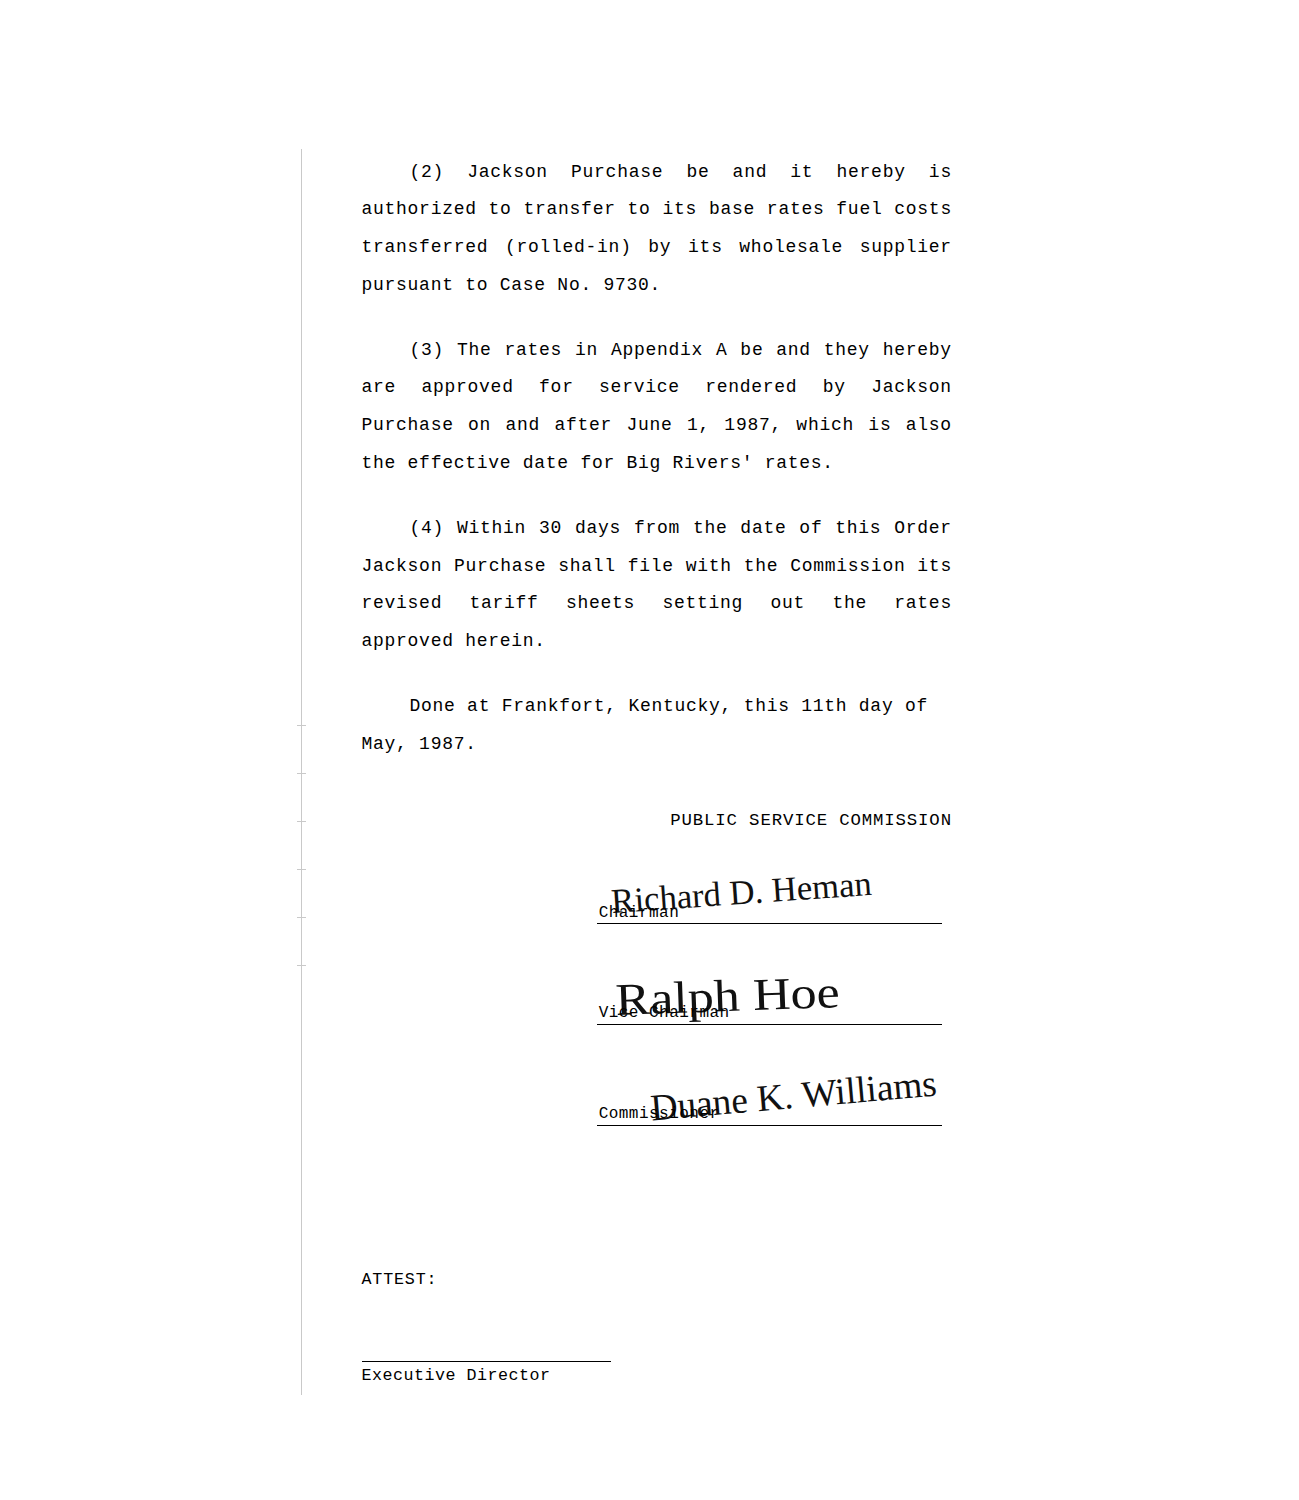(2) Jackson Purchase be and it hereby is authorized to transfer to its base rates fuel costs transferred (rolled-in) by its wholesale supplier pursuant to Case No. 9730.
(3) The rates in Appendix A be and they hereby are approved for service rendered by Jackson Purchase on and after June 1, 1987, which is also the effective date for Big Rivers' rates.
(4) Within 30 days from the date of this Order Jackson Purchase shall file with the Commission its revised tariff sheets setting out the rates approved herein.
Done at Frankfort, Kentucky, this 11th day of May, 1987.
PUBLIC SERVICE COMMISSION
Richard D. Heman Chairman
Ralph Hoe Vice Chairman
Duane K. Williams Commissioner
ATTEST:
Executive Director